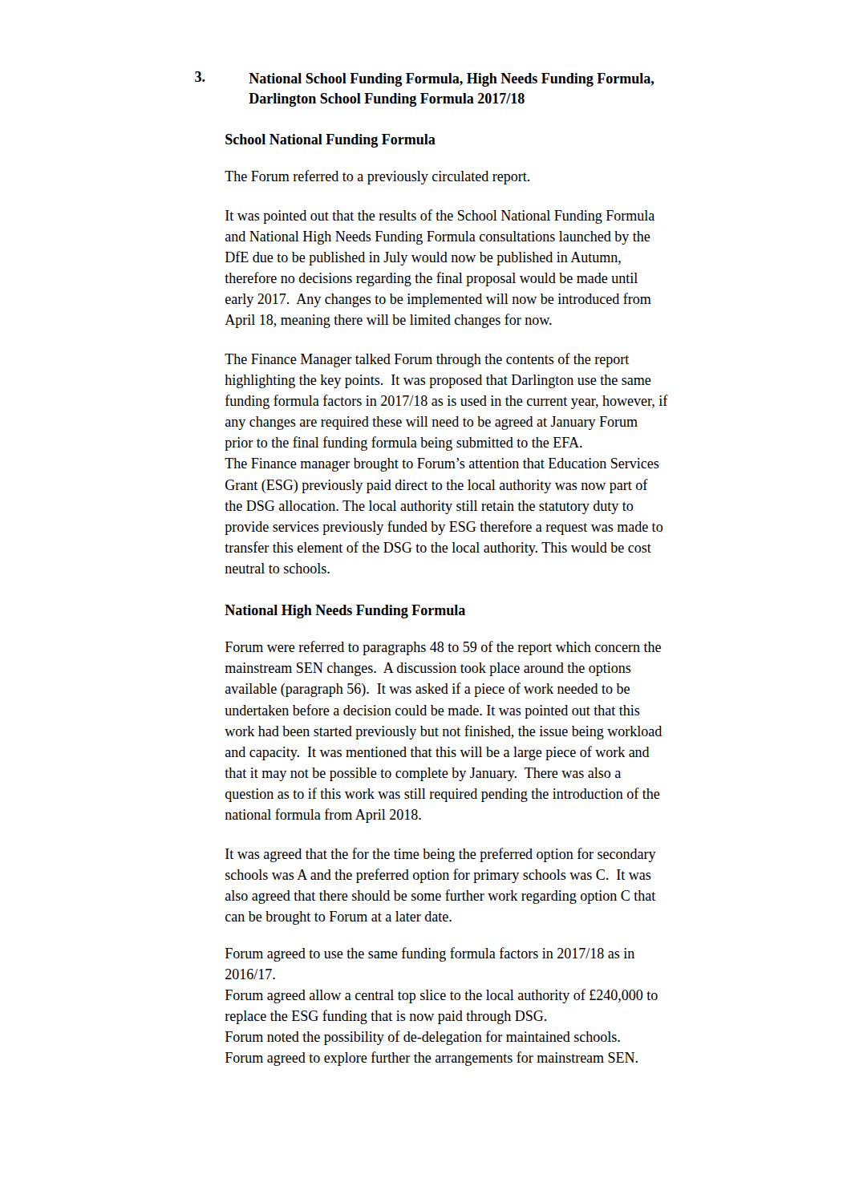3.
National School Funding Formula, High Needs Funding Formula, Darlington School Funding Formula 2017/18
School National Funding Formula
The Forum referred to a previously circulated report.
It was pointed out that the results of the School National Funding Formula and National High Needs Funding Formula consultations launched by the DfE due to be published in July would now be published in Autumn, therefore no decisions regarding the final proposal would be made until early 2017. Any changes to be implemented will now be introduced from April 18, meaning there will be limited changes for now.
The Finance Manager talked Forum through the contents of the report highlighting the key points. It was proposed that Darlington use the same funding formula factors in 2017/18 as is used in the current year, however, if any changes are required these will need to be agreed at January Forum prior to the final funding formula being submitted to the EFA.
The Finance manager brought to Forum’s attention that Education Services Grant (ESG) previously paid direct to the local authority was now part of the DSG allocation. The local authority still retain the statutory duty to provide services previously funded by ESG therefore a request was made to transfer this element of the DSG to the local authority. This would be cost neutral to schools.
National High Needs Funding Formula
Forum were referred to paragraphs 48 to 59 of the report which concern the mainstream SEN changes. A discussion took place around the options available (paragraph 56). It was asked if a piece of work needed to be undertaken before a decision could be made. It was pointed out that this work had been started previously but not finished, the issue being workload and capacity. It was mentioned that this will be a large piece of work and that it may not be possible to complete by January. There was also a question as to if this work was still required pending the introduction of the national formula from April 2018.
It was agreed that the for the time being the preferred option for secondary schools was A and the preferred option for primary schools was C. It was also agreed that there should be some further work regarding option C that can be brought to Forum at a later date.
Forum agreed to use the same funding formula factors in 2017/18 as in 2016/17.
Forum agreed allow a central top slice to the local authority of £240,000 to replace the ESG funding that is now paid through DSG.
Forum noted the possibility of de-delegation for maintained schools.
Forum agreed to explore further the arrangements for mainstream SEN.